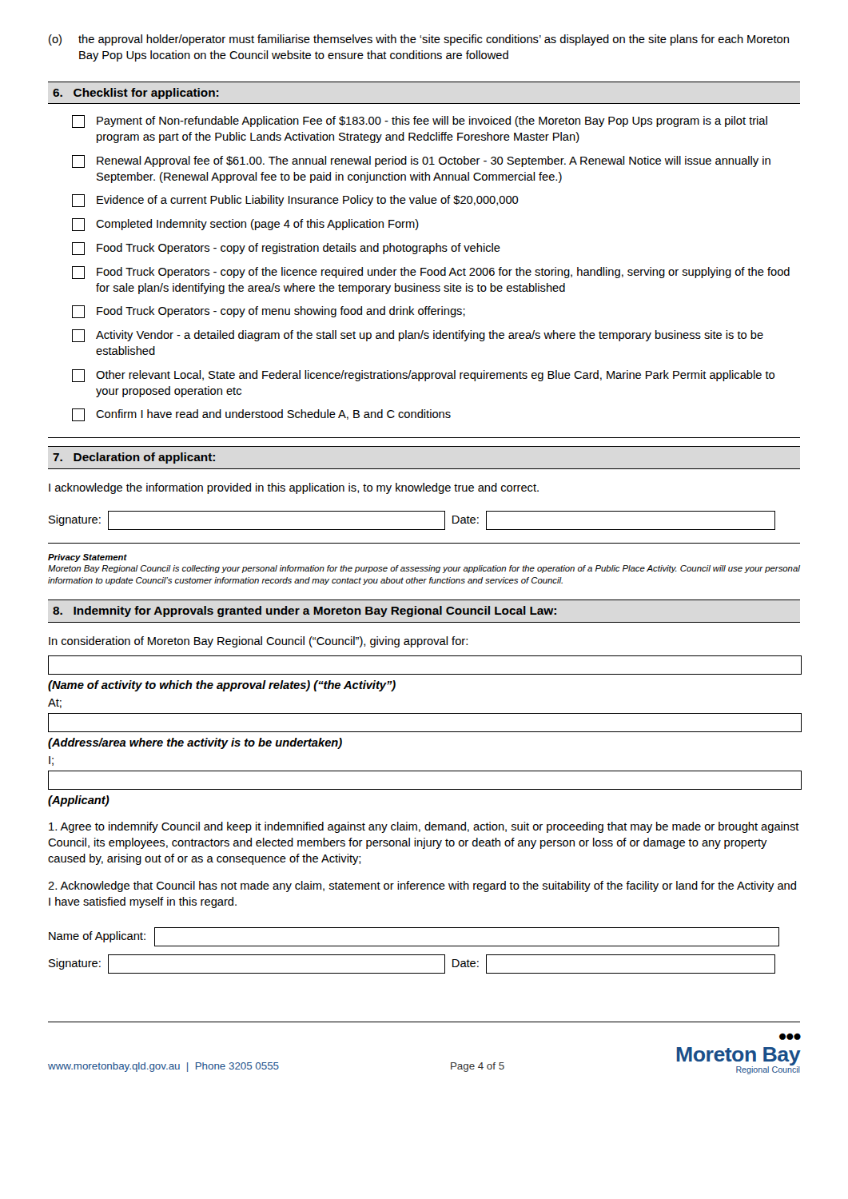(o)
the approval holder/operator must familiarise themselves with the ‘site specific conditions’ as displayed on the site plans for each Moreton Bay Pop Ups location on the Council website to ensure that conditions are followed
6. Checklist for application:
Payment of Non-refundable Application Fee of $183.00 - this fee will be invoiced (the Moreton Bay Pop Ups program is a pilot trial program as part of the Public Lands Activation Strategy and Redcliffe Foreshore Master Plan)
Renewal Approval fee of $61.00. The annual renewal period is 01 October - 30 September. A Renewal Notice will issue annually in September. (Renewal Approval fee to be paid in conjunction with Annual Commercial fee.)
Evidence of a current Public Liability Insurance Policy to the value of $20,000,000
Completed Indemnity section (page 4 of this Application Form)
Food Truck Operators - copy of registration details and photographs of vehicle
Food Truck Operators - copy of the licence required under the Food Act 2006 for the storing, handling, serving or supplying of the food for sale plan/s identifying the area/s where the temporary business site is to be established
Food Truck Operators - copy of menu showing food and drink offerings;
Activity Vendor - a detailed diagram of the stall set up and plan/s identifying the area/s where the temporary business site is to be established
Other relevant Local, State and Federal licence/registrations/approval requirements eg Blue Card, Marine Park Permit applicable to your proposed operation etc
Confirm I have read and understood Schedule A, B and C conditions
7. Declaration of applicant:
I acknowledge the information provided in this application is, to my knowledge true and correct.
Signature:
Date:
Privacy Statement
Moreton Bay Regional Council is collecting your personal information for the purpose of assessing your application for the operation of a Public Place Activity. Council will use your personal information to update Council’s customer information records and may contact you about other functions and services of Council.
8. Indemnity for Approvals granted under a Moreton Bay Regional Council Local Law:
In consideration of Moreton Bay Regional Council (“Council”), giving approval for:
(Name of activity to which the approval relates) (“the Activity”)
At;
(Address/area where the activity is to be undertaken)
I;
(Applicant)
1. Agree to indemnify Council and keep it indemnified against any claim, demand, action, suit or proceeding that may be made or brought against Council, its employees, contractors and elected members for personal injury to or death of any person or loss of or damage to any property caused by, arising out of or as a consequence of the Activity;
2. Acknowledge that Council has not made any claim, statement or inference with regard to the suitability of the facility or land for the Activity and I have satisfied myself in this regard.
Name of Applicant:
Signature:
Date:
www.moretonbay.qld.gov.au | Phone 3205 0555
Page 4 of 5
●●●
Moreton Bay
Regional Council